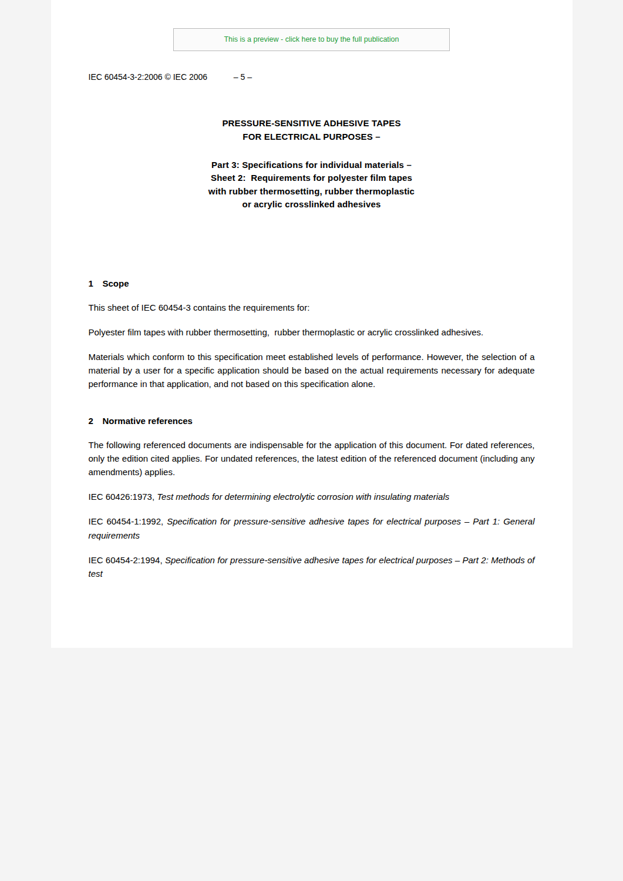This is a preview - click here to buy the full publication
IEC 60454-3-2:2006 © IEC 2006 – 5 –
Pressure-sensitive adhesive tapes
for electrical purposes – Part 3: Specifications for individual materials –
Sheet 2: Requirements for polyester film tapes
with rubber thermosetting, rubber thermoplastic
or acrylic crosslinked adhesives
1 Scope
This sheet of IEC 60454-3 contains the requirements for:
Polyester film tapes with rubber thermosetting, rubber thermoplastic or acrylic crosslinked adhesives.
Materials which conform to this specification meet established levels of performance. However, the selection of a material by a user for a specific application should be based on the actual requirements necessary for adequate performance in that application, and not based on this specification alone.
2 Normative references
The following referenced documents are indispensable for the application of this document. For dated references, only the edition cited applies. For undated references, the latest edition of the referenced document (including any amendments) applies.
IEC 60426:1973, Test methods for determining electrolytic corrosion with insulating materials
IEC 60454-1:1992, Specification for pressure-sensitive adhesive tapes for electrical purposes – Part 1: General requirements
IEC 60454-2:1994, Specification for pressure-sensitive adhesive tapes for electrical purposes – Part 2: Methods of test